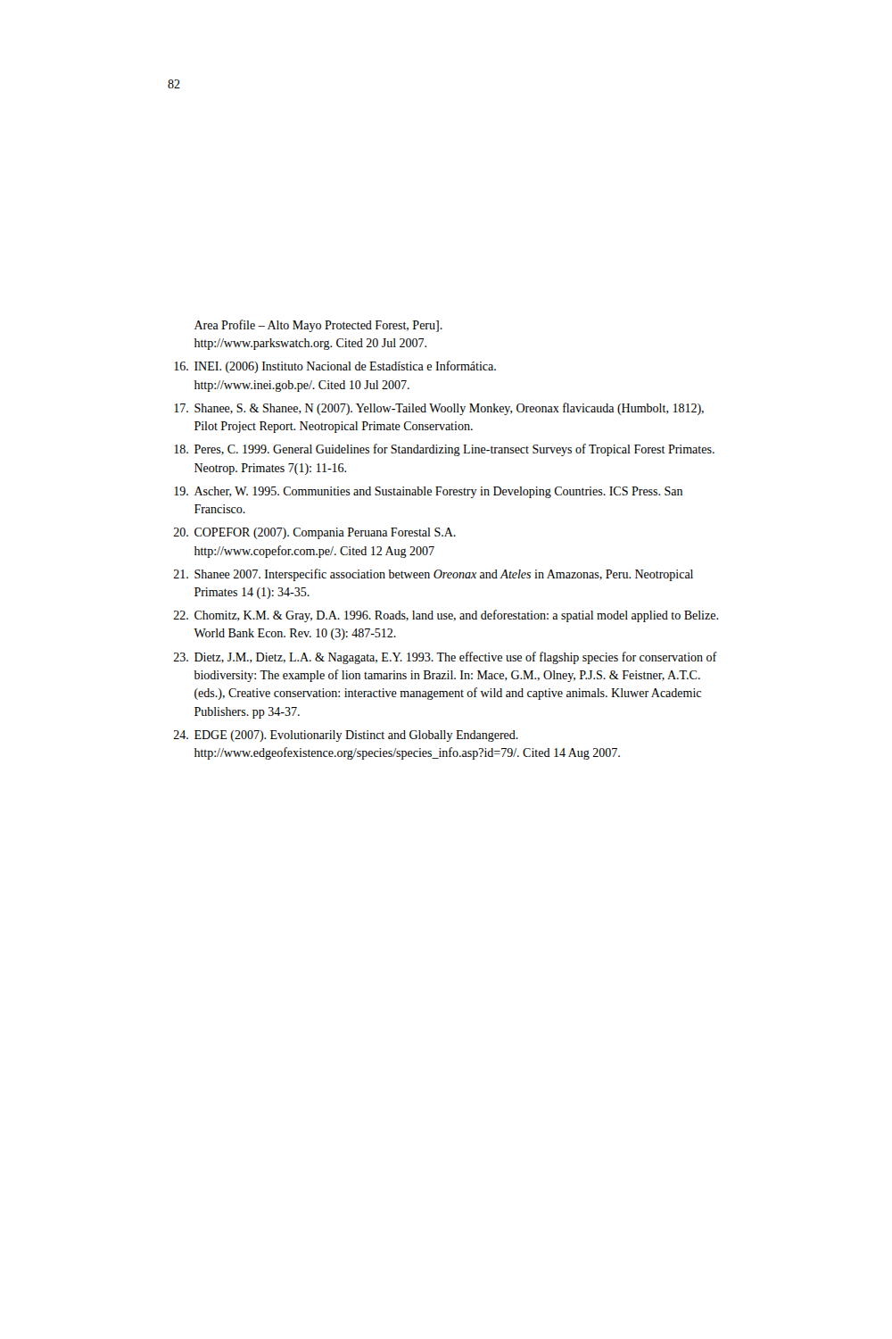82
Area Profile – Alto Mayo Protected Forest, Peru].
http://www.parkswatch.org. Cited 20 Jul 2007.
16. INEI. (2006) Instituto Nacional de Estadística e Informática.
http://www.inei.gob.pe/. Cited 10 Jul 2007.
17. Shanee, S. & Shanee, N (2007). Yellow-Tailed Woolly Monkey, Oreonax flavicauda (Humbolt, 1812), Pilot Project Report. Neotropical Primate Conservation.
18. Peres, C. 1999. General Guidelines for Standardizing Line-transect Surveys of Tropical Forest Primates. Neotrop. Primates 7(1): 11-16.
19. Ascher, W. 1995. Communities and Sustainable Forestry in Developing Countries. ICS Press. San Francisco.
20. COPEFOR (2007). Compania Peruana Forestal S.A.
http://www.copefor.com.pe/. Cited 12 Aug 2007
21. Shanee 2007. Interspecific association between Oreonax and Ateles in Amazonas, Peru. Neotropical Primates 14 (1): 34-35.
22. Chomitz, K.M. & Gray, D.A. 1996. Roads, land use, and deforestation: a spatial model applied to Belize. World Bank Econ. Rev. 10 (3): 487-512.
23. Dietz, J.M., Dietz, L.A. & Nagagata, E.Y. 1993. The effective use of flagship species for conservation of biodiversity: The example of lion tamarins in Brazil. In: Mace, G.M., Olney, P.J.S. & Feistner, A.T.C. (eds.), Creative conservation: interactive management of wild and captive animals. Kluwer Academic Publishers. pp 34-37.
24. EDGE (2007). Evolutionarily Distinct and Globally Endangered.
http://www.edgeofexistence.org/species/species_info.asp?id=79/. Cited 14 Aug 2007.